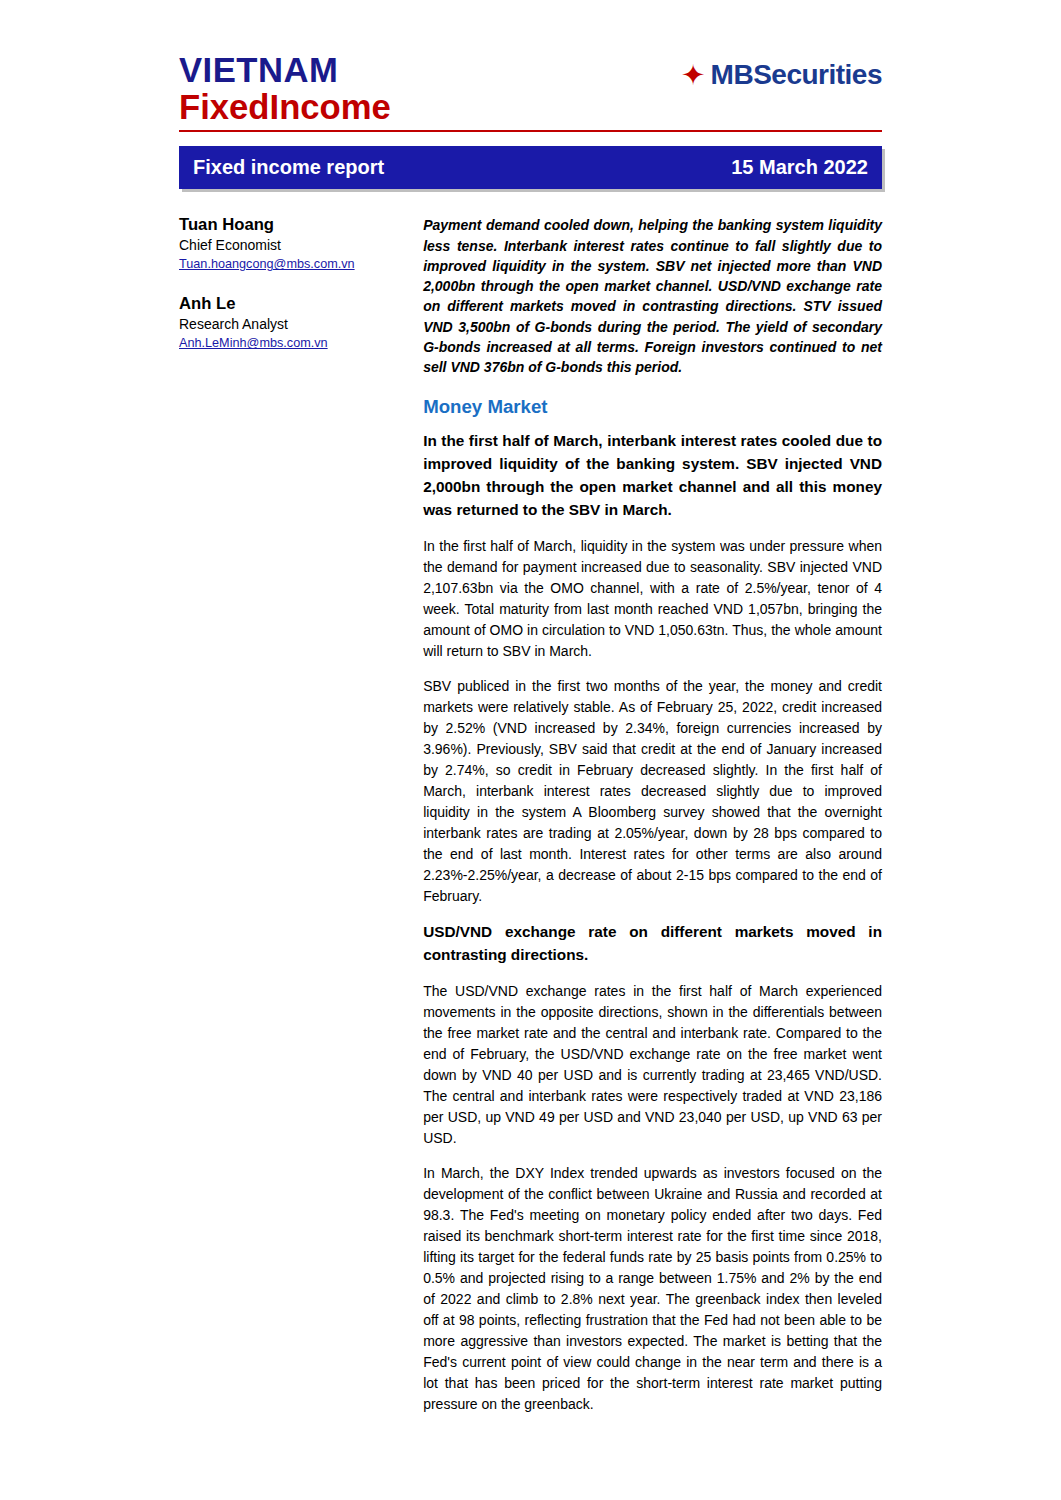VIETNAM
FixedIncome
✦ MBSecurities
Fixed income report
15 March 2022
Tuan Hoang
Chief Economist
Tuan.hoangcong@mbs.com.vn
Anh Le
Research Analyst
Anh.LeMinh@mbs.com.vn
Payment demand cooled down, helping the banking system liquidity less tense. Interbank interest rates continue to fall slightly due to improved liquidity in the system. SBV net injected more than VND 2,000bn through the open market channel. USD/VND exchange rate on different markets moved in contrasting directions. STV issued VND 3,500bn of G-bonds during the period. The yield of secondary G-bonds increased at all terms. Foreign investors continued to net sell VND 376bn of G-bonds this period.
Money Market
In the first half of March, interbank interest rates cooled due to improved liquidity of the banking system. SBV injected VND 2,000bn through the open market channel and all this money was returned to the SBV in March.
In the first half of March, liquidity in the system was under pressure when the demand for payment increased due to seasonality. SBV injected VND 2,107.63bn via the OMO channel, with a rate of 2.5%/year, tenor of 4 week. Total maturity from last month reached VND 1,057bn, bringing the amount of OMO in circulation to VND 1,050.63tn. Thus, the whole amount will return to SBV in March.
SBV publiced in the first two months of the year, the money and credit markets were relatively stable. As of February 25, 2022, credit increased by 2.52% (VND increased by 2.34%, foreign currencies increased by 3.96%). Previously, SBV said that credit at the end of January increased by 2.74%, so credit in February decreased slightly. In the first half of March, interbank interest rates decreased slightly due to improved liquidity in the system A Bloomberg survey showed that the overnight interbank rates are trading at 2.05%/year, down by 28 bps compared to the end of last month. Interest rates for other terms are also around 2.23%-2.25%/year, a decrease of about 2-15 bps compared to the end of February.
USD/VND exchange rate on different markets moved in contrasting directions.
The USD/VND exchange rates in the first half of March experienced movements in the opposite directions, shown in the differentials between the free market rate and the central and interbank rate. Compared to the end of February, the USD/VND exchange rate on the free market went down by VND 40 per USD and is currently trading at 23,465 VND/USD. The central and interbank rates were respectively traded at VND 23,186 per USD, up VND 49 per USD and VND 23,040 per USD, up VND 63 per USD.
In March, the DXY Index trended upwards as investors focused on the development of the conflict between Ukraine and Russia and recorded at 98.3. The Fed's meeting on monetary policy ended after two days. Fed raised its benchmark short-term interest rate for the first time since 2018, lifting its target for the federal funds rate by 25 basis points from 0.25% to 0.5% and projected rising to a range between 1.75% and 2% by the end of 2022 and climb to 2.8% next year. The greenback index then leveled off at 98 points, reflecting frustration that the Fed had not been able to be more aggressive than investors expected. The market is betting that the Fed's current point of view could change in the near term and there is a lot that has been priced for the short-term interest rate market putting pressure on the greenback.